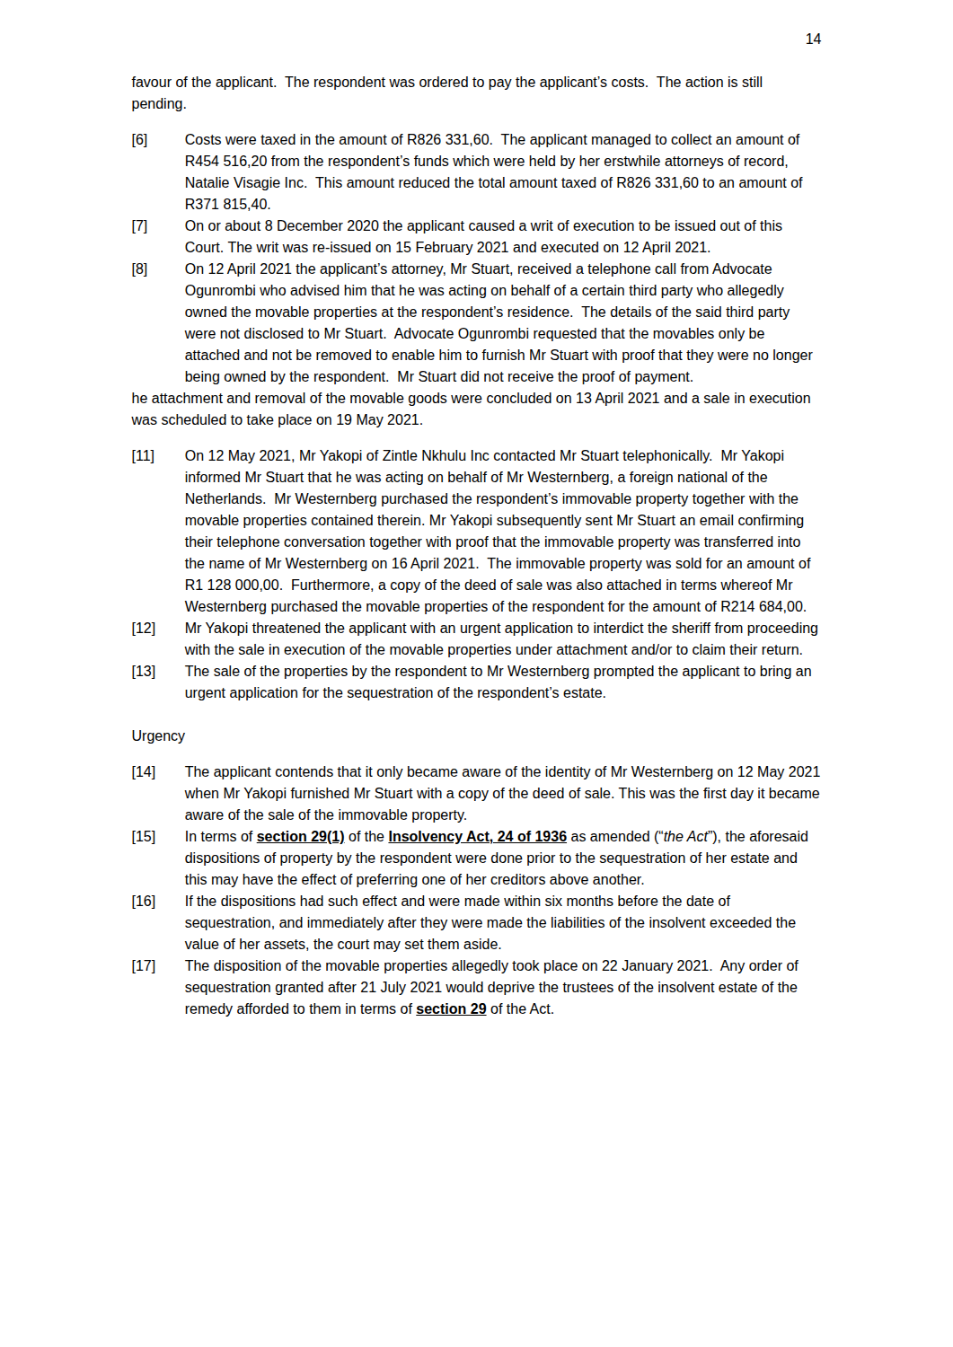14
favour of the applicant. The respondent was ordered to pay the applicant’s costs. The action is still pending.
[6] Costs were taxed in the amount of R826 331,60. The applicant managed to collect an amount of R454 516,20 from the respondent’s funds which were held by her erstwhile attorneys of record, Natalie Visagie Inc. This amount reduced the total amount taxed of R826 331,60 to an amount of R371 815,40.
[7] On or about 8 December 2020 the applicant caused a writ of execution to be issued out of this Court. The writ was re-issued on 15 February 2021 and executed on 12 April 2021.
[8] On 12 April 2021 the applicant’s attorney, Mr Stuart, received a telephone call from Advocate Ogunrombi who advised him that he was acting on behalf of a certain third party who allegedly owned the movable properties at the respondent’s residence. The details of the said third party were not disclosed to Mr Stuart. Advocate Ogunrombi requested that the movables only be attached and not be removed to enable him to furnish Mr Stuart with proof that they were no longer being owned by the respondent. Mr Stuart did not receive the proof of payment.
he attachment and removal of the movable goods were concluded on 13 April 2021 and a sale in execution was scheduled to take place on 19 May 2021.
[11] On 12 May 2021, Mr Yakopi of Zintle Nkhulu Inc contacted Mr Stuart telephonically. Mr Yakopi informed Mr Stuart that he was acting on behalf of Mr Westernberg, a foreign national of the Netherlands. Mr Westernberg purchased the respondent’s immovable property together with the movable properties contained therein. Mr Yakopi subsequently sent Mr Stuart an email confirming their telephone conversation together with proof that the immovable property was transferred into the name of Mr Westernberg on 16 April 2021. The immovable property was sold for an amount of R1 128 000,00. Furthermore, a copy of the deed of sale was also attached in terms whereof Mr Westernberg purchased the movable properties of the respondent for the amount of R214 684,00.
[12] Mr Yakopi threatened the applicant with an urgent application to interdict the sheriff from proceeding with the sale in execution of the movable properties under attachment and/or to claim their return.
[13] The sale of the properties by the respondent to Mr Westernberg prompted the applicant to bring an urgent application for the sequestration of the respondent’s estate.
Urgency
[14] The applicant contends that it only became aware of the identity of Mr Westernberg on 12 May 2021 when Mr Yakopi furnished Mr Stuart with a copy of the deed of sale. This was the first day it became aware of the sale of the immovable property.
[15] In terms of section 29(1) of the Insolvency Act, 24 of 1936 as amended (“the Act”), the aforesaid dispositions of property by the respondent were done prior to the sequestration of her estate and this may have the effect of preferring one of her creditors above another.
[16] If the dispositions had such effect and were made within six months before the date of sequestration, and immediately after they were made the liabilities of the insolvent exceeded the value of her assets, the court may set them aside.
[17] The disposition of the movable properties allegedly took place on 22 January 2021. Any order of sequestration granted after 21 July 2021 would deprive the trustees of the insolvent estate of the remedy afforded to them in terms of section 29 of the Act.